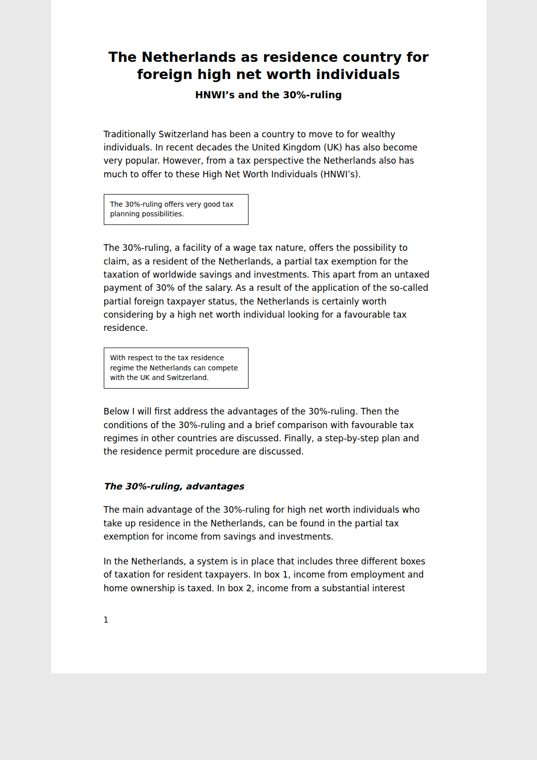The Netherlands as residence country for foreign high net worth individuals
HNWI’s and the 30%-ruling
Traditionally Switzerland has been a country to move to for wealthy individuals. In recent decades the United Kingdom (UK) has also become very popular. However, from a tax perspective the Netherlands also has much to offer to these High Net Worth Individuals (HNWI’s).
The 30%-ruling offers very good tax planning possibilities.
The 30%-ruling, a facility of a wage tax nature, offers the possibility to claim, as a resident of the Netherlands, a partial tax exemption for the taxation of worldwide savings and investments. This apart from an untaxed payment of 30% of the salary. As a result of the application of the so-called partial foreign taxpayer status, the Netherlands is certainly worth considering by a high net worth individual looking for a favourable tax residence.
With respect to the tax residence regime the Netherlands can compete with the UK and Switzerland.
Below I will first address the advantages of the 30%-ruling. Then the conditions of the 30%-ruling and a brief comparison with favourable tax regimes in other countries are discussed. Finally, a step-by-step plan and the residence permit procedure are discussed.
The 30%-ruling, advantages
The main advantage of the 30%-ruling for high net worth individuals who take up residence in the Netherlands, can be found in the partial tax exemption for income from savings and investments.
In the Netherlands, a system is in place that includes three different boxes of taxation for resident taxpayers. In box 1, income from employment and home ownership is taxed. In box 2, income from a substantial interest
1